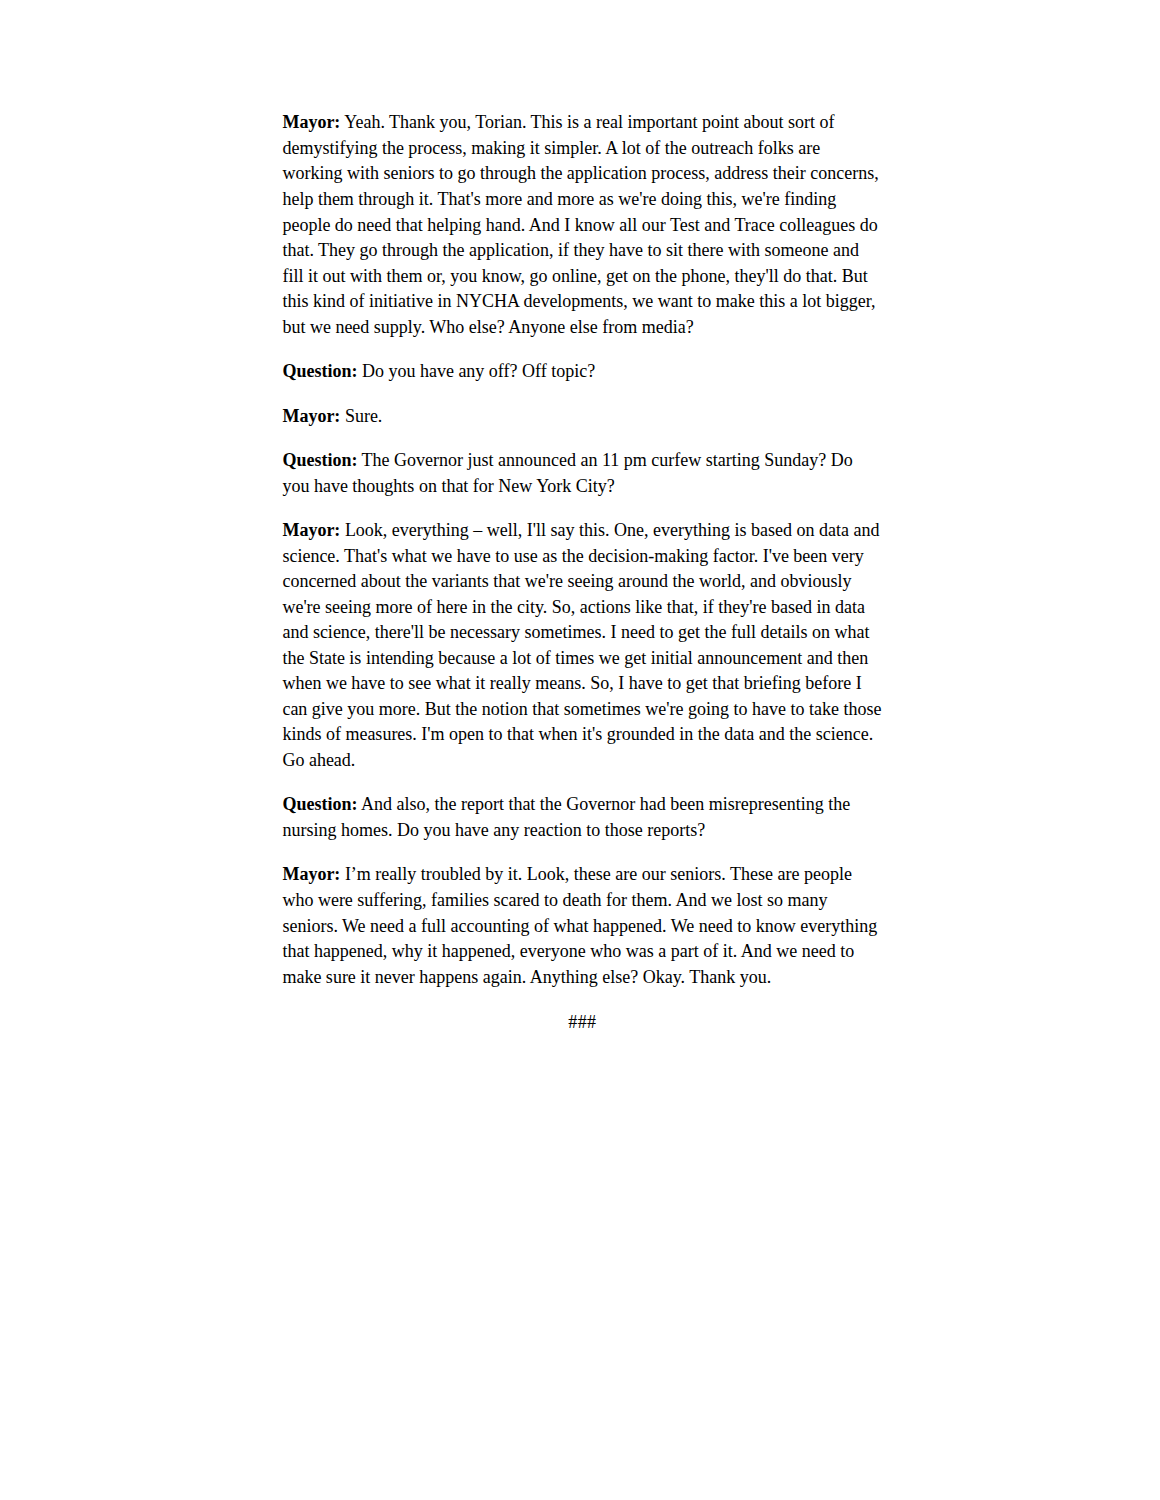Mayor: Yeah. Thank you, Torian. This is a real important point about sort of demystifying the process, making it simpler. A lot of the outreach folks are working with seniors to go through the application process, address their concerns, help them through it. That's more and more as we're doing this, we're finding people do need that helping hand. And I know all our Test and Trace colleagues do that. They go through the application, if they have to sit there with someone and fill it out with them or, you know, go online, get on the phone, they'll do that. But this kind of initiative in NYCHA developments, we want to make this a lot bigger, but we need supply. Who else? Anyone else from media?
Question: Do you have any off? Off topic?
Mayor: Sure.
Question: The Governor just announced an 11 pm curfew starting Sunday? Do you have thoughts on that for New York City?
Mayor: Look, everything – well, I'll say this. One, everything is based on data and science. That's what we have to use as the decision-making factor. I've been very concerned about the variants that we're seeing around the world, and obviously we're seeing more of here in the city. So, actions like that, if they're based in data and science, there'll be necessary sometimes. I need to get the full details on what the State is intending because a lot of times we get initial announcement and then when we have to see what it really means. So, I have to get that briefing before I can give you more. But the notion that sometimes we're going to have to take those kinds of measures. I'm open to that when it's grounded in the data and the science. Go ahead.
Question: And also, the report that the Governor had been misrepresenting the nursing homes. Do you have any reaction to those reports?
Mayor: I’m really troubled by it. Look, these are our seniors. These are people who were suffering, families scared to death for them. And we lost so many seniors. We need a full accounting of what happened. We need to know everything that happened, why it happened, everyone who was a part of it. And we need to make sure it never happens again. Anything else? Okay. Thank you.
###